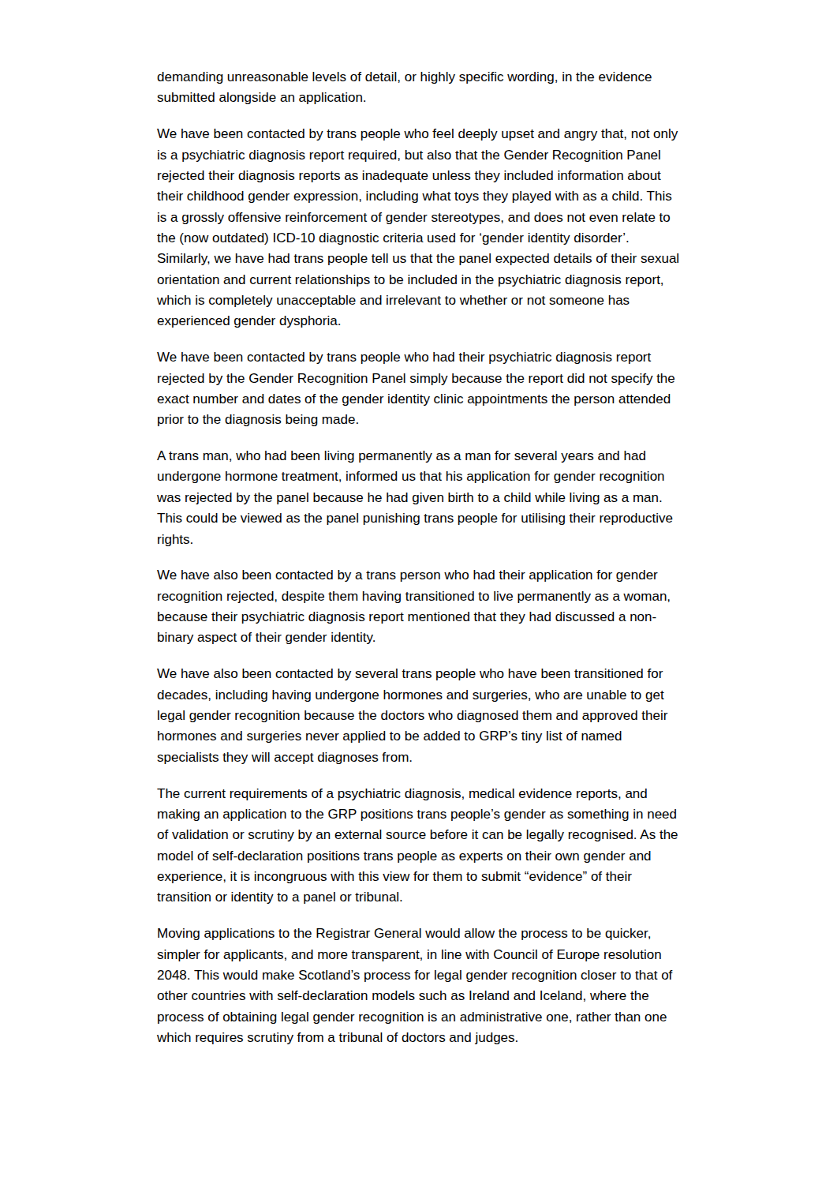demanding unreasonable levels of detail, or highly specific wording, in the evidence submitted alongside an application.
We have been contacted by trans people who feel deeply upset and angry that, not only is a psychiatric diagnosis report required, but also that the Gender Recognition Panel rejected their diagnosis reports as inadequate unless they included information about their childhood gender expression, including what toys they played with as a child. This is a grossly offensive reinforcement of gender stereotypes, and does not even relate to the (now outdated) ICD-10 diagnostic criteria used for ‘gender identity disorder’. Similarly, we have had trans people tell us that the panel expected details of their sexual orientation and current relationships to be included in the psychiatric diagnosis report, which is completely unacceptable and irrelevant to whether or not someone has experienced gender dysphoria.
We have been contacted by trans people who had their psychiatric diagnosis report rejected by the Gender Recognition Panel simply because the report did not specify the exact number and dates of the gender identity clinic appointments the person attended prior to the diagnosis being made.
A trans man, who had been living permanently as a man for several years and had undergone hormone treatment, informed us that his application for gender recognition was rejected by the panel because he had given birth to a child while living as a man. This could be viewed as the panel punishing trans people for utilising their reproductive rights.
We have also been contacted by a trans person who had their application for gender recognition rejected, despite them having transitioned to live permanently as a woman, because their psychiatric diagnosis report mentioned that they had discussed a non-binary aspect of their gender identity.
We have also been contacted by several trans people who have been transitioned for decades, including having undergone hormones and surgeries, who are unable to get legal gender recognition because the doctors who diagnosed them and approved their hormones and surgeries never applied to be added to GRP’s tiny list of named specialists they will accept diagnoses from.
The current requirements of a psychiatric diagnosis, medical evidence reports, and making an application to the GRP positions trans people’s gender as something in need of validation or scrutiny by an external source before it can be legally recognised. As the model of self-declaration positions trans people as experts on their own gender and experience, it is incongruous with this view for them to submit “evidence” of their transition or identity to a panel or tribunal.
Moving applications to the Registrar General would allow the process to be quicker, simpler for applicants, and more transparent, in line with Council of Europe resolution 2048. This would make Scotland’s process for legal gender recognition closer to that of other countries with self-declaration models such as Ireland and Iceland, where the process of obtaining legal gender recognition is an administrative one, rather than one which requires scrutiny from a tribunal of doctors and judges.